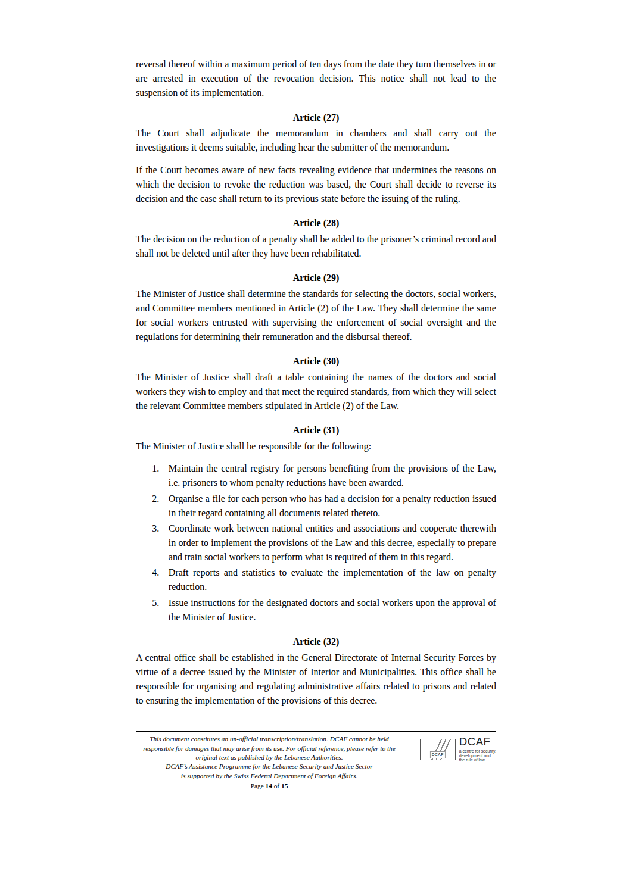reversal thereof within a maximum period of ten days from the date they turn themselves in or are arrested in execution of the revocation decision. This notice shall not lead to the suspension of its implementation.
Article (27)
The Court shall adjudicate the memorandum in chambers and shall carry out the investigations it deems suitable, including hear the submitter of the memorandum.
If the Court becomes aware of new facts revealing evidence that undermines the reasons on which the decision to revoke the reduction was based, the Court shall decide to reverse its decision and the case shall return to its previous state before the issuing of the ruling.
Article (28)
The decision on the reduction of a penalty shall be added to the prisoner’s criminal record and shall not be deleted until after they have been rehabilitated.
Article (29)
The Minister of Justice shall determine the standards for selecting the doctors, social workers, and Committee members mentioned in Article (2) of the Law. They shall determine the same for social workers entrusted with supervising the enforcement of social oversight and the regulations for determining their remuneration and the disbursal thereof.
Article (30)
The Minister of Justice shall draft a table containing the names of the doctors and social workers they wish to employ and that meet the required standards, from which they will select the relevant Committee members stipulated in Article (2) of the Law.
Article (31)
The Minister of Justice shall be responsible for the following:
Maintain the central registry for persons benefiting from the provisions of the Law, i.e. prisoners to whom penalty reductions have been awarded.
Organise a file for each person who has had a decision for a penalty reduction issued in their regard containing all documents related thereto.
Coordinate work between national entities and associations and cooperate therewith in order to implement the provisions of the Law and this decree, especially to prepare and train social workers to perform what is required of them in this regard.
Draft reports and statistics to evaluate the implementation of the law on penalty reduction.
Issue instructions for the designated doctors and social workers upon the approval of the Minister of Justice.
Article (32)
A central office shall be established in the General Directorate of Internal Security Forces by virtue of a decree issued by the Minister of Interior and Municipalities. This office shall be responsible for organising and regulating administrative affairs related to prisons and related to ensuring the implementation of the provisions of this decree.
This document constitutes an un-official transcription/translation. DCAF cannot be held responsible for damages that may arise from its use. For official reference, please refer to the original text as published by the Lebanese Authorities.
DCAF’s Assistance Programme for the Lebanese Security and Justice Sector
is supported by the Swiss Federal Department of Foreign Affairs. Page 14 of 15
DCAF
DCAF a centre for security,
development and
the rule of law